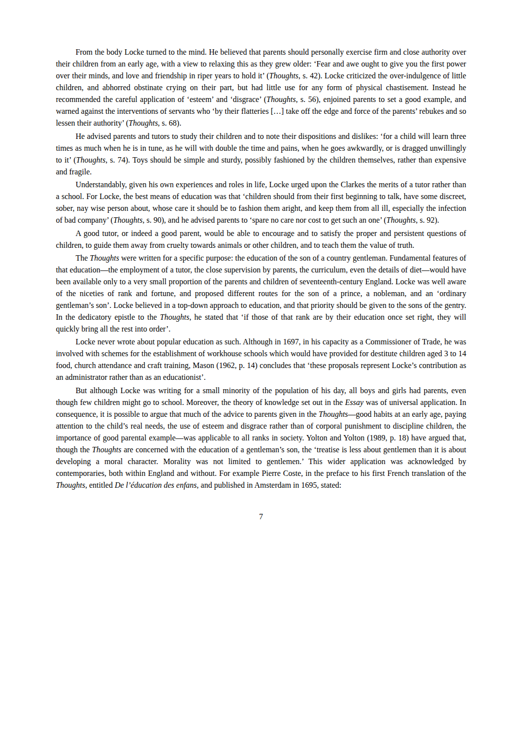From the body Locke turned to the mind. He believed that parents should personally exercise firm and close authority over their children from an early age, with a view to relaxing this as they grew older: ‘Fear and awe ought to give you the first power over their minds, and love and friendship in riper years to hold it’ (Thoughts, s. 42). Locke criticized the over-indulgence of little children, and abhorred obstinate crying on their part, but had little use for any form of physical chastisement. Instead he recommended the careful application of ‘esteem’ and ‘disgrace’ (Thoughts, s. 56), enjoined parents to set a good example, and warned against the interventions of servants who ‘by their flatteries […] take off the edge and force of the parents’ rebukes and so lessen their authority’ (Thoughts, s. 68).
He advised parents and tutors to study their children and to note their dispositions and dislikes: ‘for a child will learn three times as much when he is in tune, as he will with double the time and pains, when he goes awkwardly, or is dragged unwillingly to it’ (Thoughts, s. 74). Toys should be simple and sturdy, possibly fashioned by the children themselves, rather than expensive and fragile.
Understandably, given his own experiences and roles in life, Locke urged upon the Clarkes the merits of a tutor rather than a school. For Locke, the best means of education was that ‘children should from their first beginning to talk, have some discreet, sober, nay wise person about, whose care it should be to fashion them aright, and keep them from all ill, especially the infection of bad company’ (Thoughts, s. 90), and he advised parents to ‘spare no care nor cost to get such an one’ (Thoughts, s. 92).
A good tutor, or indeed a good parent, would be able to encourage and to satisfy the proper and persistent questions of children, to guide them away from cruelty towards animals or other children, and to teach them the value of truth.
The Thoughts were written for a specific purpose: the education of the son of a country gentleman. Fundamental features of that education—the employment of a tutor, the close supervision by parents, the curriculum, even the details of diet—would have been available only to a very small proportion of the parents and children of seventeenth-century England. Locke was well aware of the niceties of rank and fortune, and proposed different routes for the son of a prince, a nobleman, and an ‘ordinary gentleman’s son’. Locke believed in a top-down approach to education, and that priority should be given to the sons of the gentry. In the dedicatory epistle to the Thoughts, he stated that ‘if those of that rank are by their education once set right, they will quickly bring all the rest into order’.
Locke never wrote about popular education as such. Although in 1697, in his capacity as a Commissioner of Trade, he was involved with schemes for the establishment of workhouse schools which would have provided for destitute children aged 3 to 14 food, church attendance and craft training, Mason (1962, p. 14) concludes that ‘these proposals represent Locke’s contribution as an administrator rather than as an educationist’.
But although Locke was writing for a small minority of the population of his day, all boys and girls had parents, even though few children might go to school. Moreover, the theory of knowledge set out in the Essay was of universal application. In consequence, it is possible to argue that much of the advice to parents given in the Thoughts—good habits at an early age, paying attention to the child’s real needs, the use of esteem and disgrace rather than of corporal punishment to discipline children, the importance of good parental example—was applicable to all ranks in society. Yolton and Yolton (1989, p. 18) have argued that, though the Thoughts are concerned with the education of a gentleman’s son, the ‘treatise is less about gentlemen than it is about developing a moral character. Morality was not limited to gentlemen.’ This wider application was acknowledged by contemporaries, both within England and without. For example Pierre Coste, in the preface to his first French translation of the Thoughts, entitled De l’éducation des enfans, and published in Amsterdam in 1695, stated:
7